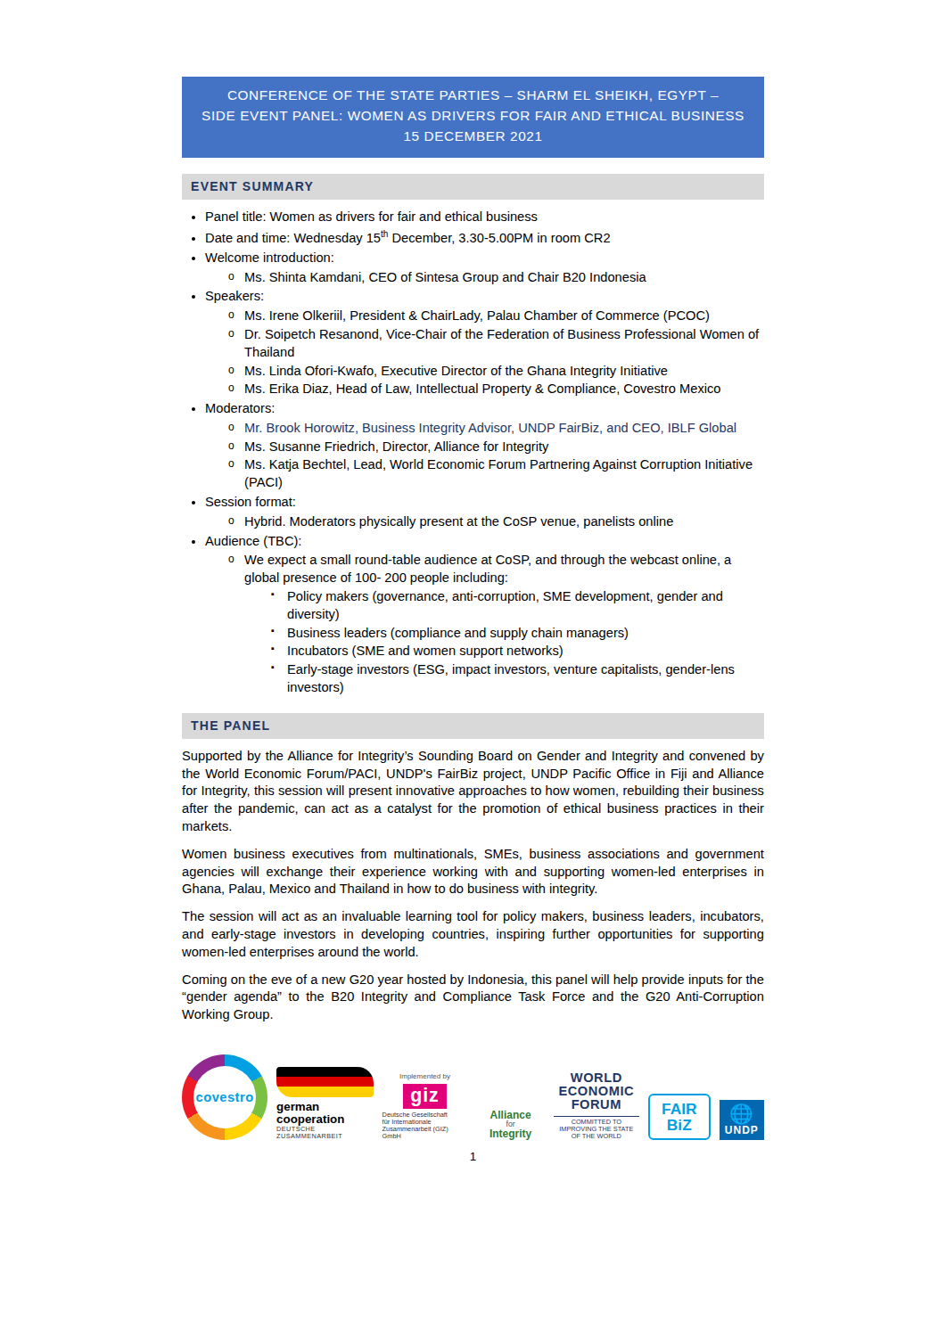Conference of the State Parties – Sharm El Sheikh, Egypt – Side Event Panel: Women as Drivers for Fair and Ethical Business 15 December 2021
Event Summary
Panel title: Women as drivers for fair and ethical business
Date and time: Wednesday 15th December, 3.30-5.00PM in room CR2
Welcome introduction:
Ms. Shinta Kamdani, CEO of Sintesa Group and Chair B20 Indonesia
Speakers:
Ms. Irene Olkeriil, President & ChairLady, Palau Chamber of Commerce (PCOC)
Dr. Soipetch Resanond, Vice-Chair of the Federation of Business Professional Women of Thailand
Ms. Linda Ofori-Kwafo, Executive Director of the Ghana Integrity Initiative
Ms. Erika Diaz, Head of Law, Intellectual Property & Compliance, Covestro Mexico
Moderators:
Mr. Brook Horowitz, Business Integrity Advisor, UNDP FairBiz, and CEO, IBLF Global
Ms. Susanne Friedrich, Director, Alliance for Integrity
Ms. Katja Bechtel, Lead, World Economic Forum Partnering Against Corruption Initiative (PACI)
Session format:
Hybrid. Moderators physically present at the CoSP venue, panelists online
Audience (TBC):
We expect a small round-table audience at CoSP, and through the webcast online, a global presence of 100- 200 people including:
Policy makers (governance, anti-corruption, SME development, gender and diversity)
Business leaders (compliance and supply chain managers)
Incubators (SME and women support networks)
Early-stage investors (ESG, impact investors, venture capitalists, gender-lens investors)
The Panel
Supported by the Alliance for Integrity’s Sounding Board on Gender and Integrity and convened by the World Economic Forum/PACI, UNDP's FairBiz project, UNDP Pacific Office in Fiji and Alliance for Integrity, this session will present innovative approaches to how women, rebuilding their business after the pandemic, can act as a catalyst for the promotion of ethical business practices in their markets.
Women business executives from multinationals, SMEs, business associations and government agencies will exchange their experience working with and supporting women-led enterprises in Ghana, Palau, Mexico and Thailand in how to do business with integrity.
The session will act as an invaluable learning tool for policy makers, business leaders, incubators, and early-stage investors in developing countries, inspiring further opportunities for supporting women-led enterprises around the world.
Coming on the eve of a new G20 year hosted by Indonesia, this panel will help provide inputs for the “gender agenda” to the B20 Integrity and Compliance Task Force and the G20 Anti-Corruption Working Group.
covestro
german
cooperation
DEUTSCHE ZUSAMMENARBEIT
Implemented by
giz
Deutsche Gesellschaft
für Internationale
Zusammenarbeit (GIZ) GmbH
Alliancefor Integrity
WORLD
ECONOMIC
FORUM
COMMITTED TO
IMPROVING THE STATE
OF THE WORLD
FAIR
BiZ
🌐
UNDP
1